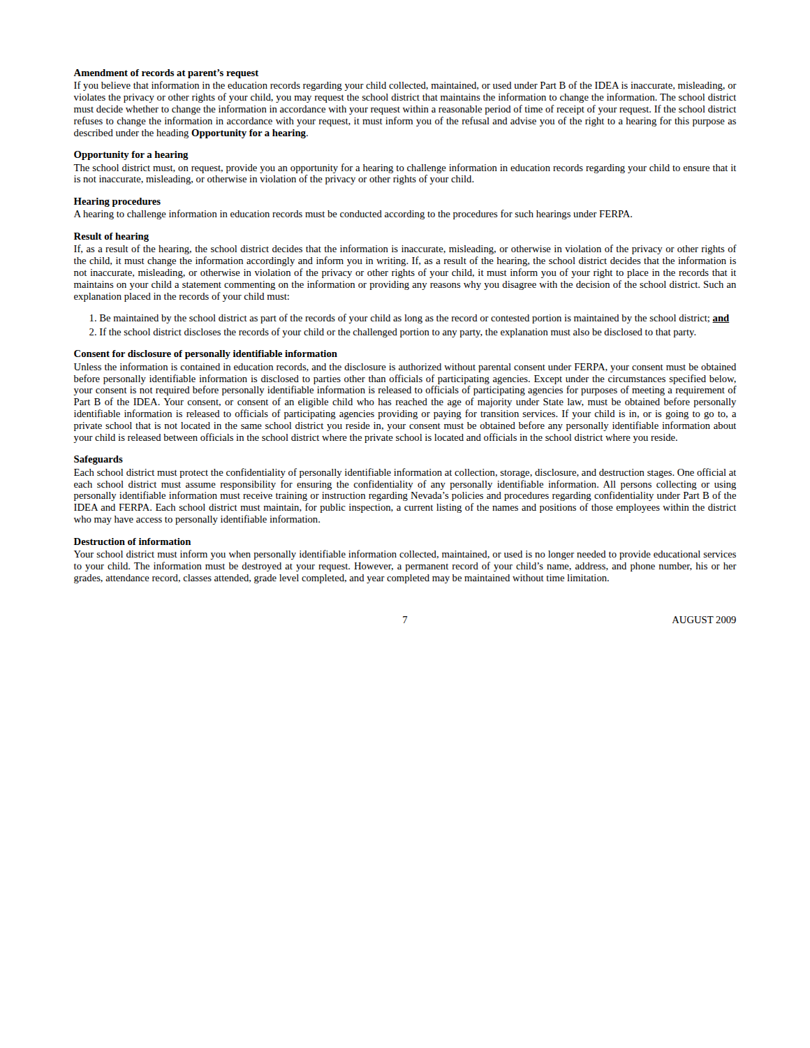Amendment of records at parent’s request
If you believe that information in the education records regarding your child collected, maintained, or used under Part B of the IDEA is inaccurate, misleading, or violates the privacy or other rights of your child, you may request the school district that maintains the information to change the information. The school district must decide whether to change the information in accordance with your request within a reasonable period of time of receipt of your request. If the school district refuses to change the information in accordance with your request, it must inform you of the refusal and advise you of the right to a hearing for this purpose as described under the heading Opportunity for a hearing.
Opportunity for a hearing
The school district must, on request, provide you an opportunity for a hearing to challenge information in education records regarding your child to ensure that it is not inaccurate, misleading, or otherwise in violation of the privacy or other rights of your child.
Hearing procedures
A hearing to challenge information in education records must be conducted according to the procedures for such hearings under FERPA.
Result of hearing
If, as a result of the hearing, the school district decides that the information is inaccurate, misleading, or otherwise in violation of the privacy or other rights of the child, it must change the information accordingly and inform you in writing. If, as a result of the hearing, the school district decides that the information is not inaccurate, misleading, or otherwise in violation of the privacy or other rights of your child, it must inform you of your right to place in the records that it maintains on your child a statement commenting on the information or providing any reasons why you disagree with the decision of the school district. Such an explanation placed in the records of your child must:
Be maintained by the school district as part of the records of your child as long as the record or contested portion is maintained by the school district; and
If the school district discloses the records of your child or the challenged portion to any party, the explanation must also be disclosed to that party.
Consent for disclosure of personally identifiable information
Unless the information is contained in education records, and the disclosure is authorized without parental consent under FERPA, your consent must be obtained before personally identifiable information is disclosed to parties other than officials of participating agencies. Except under the circumstances specified below, your consent is not required before personally identifiable information is released to officials of participating agencies for purposes of meeting a requirement of Part B of the IDEA. Your consent, or consent of an eligible child who has reached the age of majority under State law, must be obtained before personally identifiable information is released to officials of participating agencies providing or paying for transition services. If your child is in, or is going to go to, a private school that is not located in the same school district you reside in, your consent must be obtained before any personally identifiable information about your child is released between officials in the school district where the private school is located and officials in the school district where you reside.
Safeguards
Each school district must protect the confidentiality of personally identifiable information at collection, storage, disclosure, and destruction stages. One official at each school district must assume responsibility for ensuring the confidentiality of any personally identifiable information. All persons collecting or using personally identifiable information must receive training or instruction regarding Nevada’s policies and procedures regarding confidentiality under Part B of the IDEA and FERPA. Each school district must maintain, for public inspection, a current listing of the names and positions of those employees within the district who may have access to personally identifiable information.
Destruction of information
Your school district must inform you when personally identifiable information collected, maintained, or used is no longer needed to provide educational services to your child. The information must be destroyed at your request. However, a permanent record of your child’s name, address, and phone number, his or her grades, attendance record, classes attended, grade level completed, and year completed may be maintained without time limitation.
7
AUGUST 2009